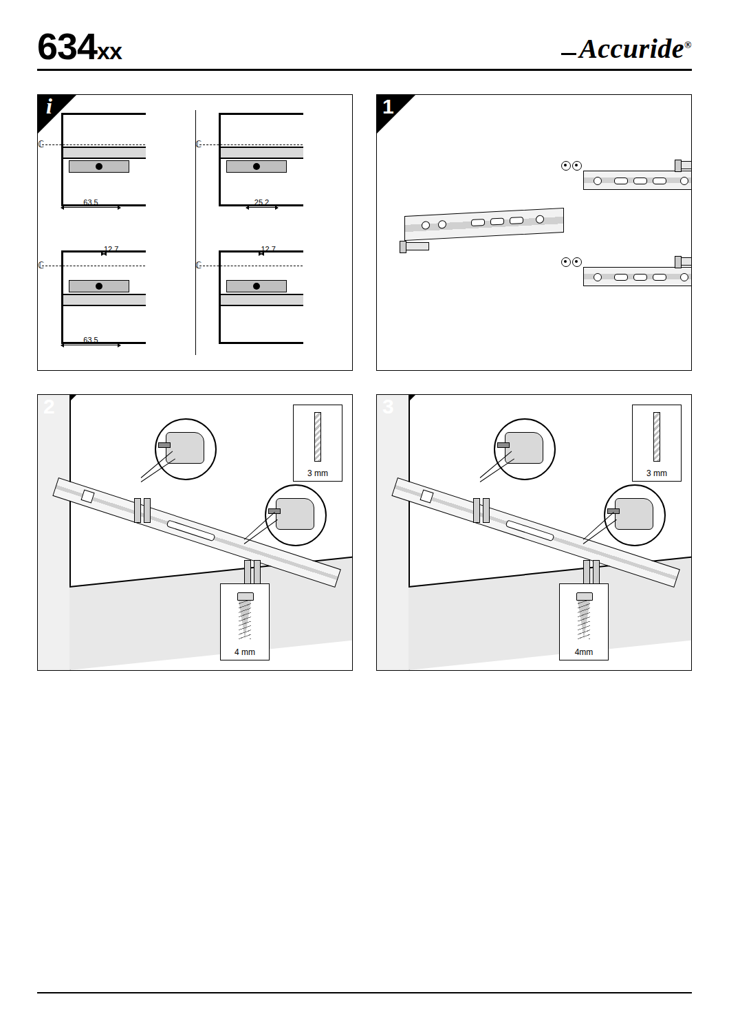634xx
Accuride®
i
ℂ
63.5
ℂ
25.2
ℂ
12.7
63.5
ℂ
12.7
1
2
3 mm
4 mm
3
3 mm
4mm